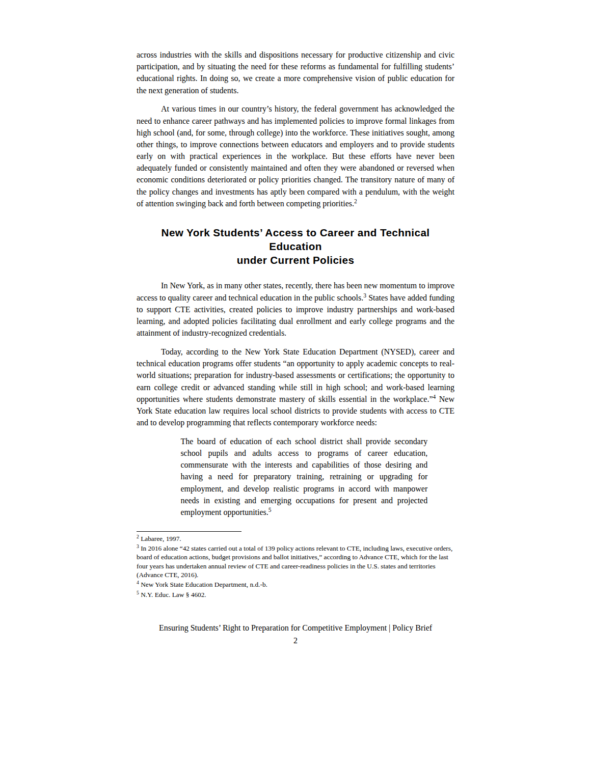across industries with the skills and dispositions necessary for productive citizenship and civic participation, and by situating the need for these reforms as fundamental for fulfilling students’ educational rights. In doing so, we create a more comprehensive vision of public education for the next generation of students.
At various times in our country’s history, the federal government has acknowledged the need to enhance career pathways and has implemented policies to improve formal linkages from high school (and, for some, through college) into the workforce. These initiatives sought, among other things, to improve connections between educators and employers and to provide students early on with practical experiences in the workplace. But these efforts have never been adequately funded or consistently maintained and often they were abandoned or reversed when economic conditions deteriorated or policy priorities changed. The transitory nature of many of the policy changes and investments has aptly been compared with a pendulum, with the weight of attention swinging back and forth between competing priorities.2
New York Students’ Access to Career and Technical Education
under Current Policies
In New York, as in many other states, recently, there has been new momentum to improve access to quality career and technical education in the public schools.3 States have added funding to support CTE activities, created policies to improve industry partnerships and work-based learning, and adopted policies facilitating dual enrollment and early college programs and the attainment of industry-recognized credentials.
Today, according to the New York State Education Department (NYSED), career and technical education programs offer students “an opportunity to apply academic concepts to real-world situations; preparation for industry-based assessments or certifications; the opportunity to earn college credit or advanced standing while still in high school; and work-based learning opportunities where students demonstrate mastery of skills essential in the workplace.”4 New York State education law requires local school districts to provide students with access to CTE and to develop programming that reflects contemporary workforce needs:
The board of education of each school district shall provide secondary school pupils and adults access to programs of career education, commensurate with the interests and capabilities of those desiring and having a need for preparatory training, retraining or upgrading for employment, and develop realistic programs in accord with manpower needs in existing and emerging occupations for present and projected employment opportunities.5
2 Labaree, 1997.
3 In 2016 alone “42 states carried out a total of 139 policy actions relevant to CTE, including laws, executive orders, board of education actions, budget provisions and ballot initiatives,” according to Advance CTE, which for the last four years has undertaken annual review of CTE and career-readiness policies in the U.S. states and territories (Advance CTE, 2016).
4 New York State Education Department, n.d.-b.
5 N.Y. Educ. Law § 4602.
Ensuring Students’ Right to Preparation for Competitive Employment | Policy Brief 2